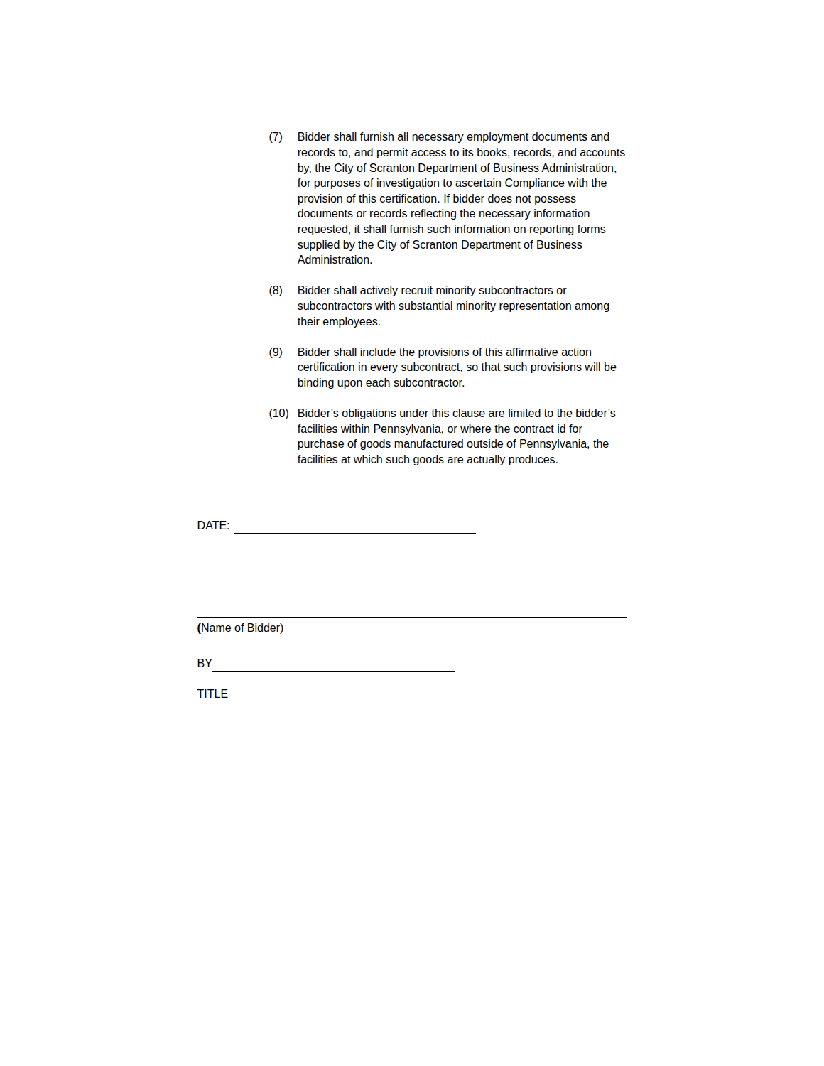(7) Bidder shall furnish all necessary employment documents and records to, and permit access to its books, records, and accounts by, the City of Scranton Department of Business Administration, for purposes of investigation to ascertain Compliance with the provision of this certification. If bidder does not possess documents or records reflecting the necessary information requested, it shall furnish such information on reporting forms supplied by the City of Scranton Department of Business Administration.
(8) Bidder shall actively recruit minority subcontractors or subcontractors with substantial minority representation among their employees.
(9) Bidder shall include the provisions of this affirmative action certification in every subcontract, so that such provisions will be binding upon each subcontractor.
(10) Bidder’s obligations under this clause are limited to the bidder’s facilities within Pennsylvania, or where the contract id for purchase of goods manufactured outside of Pennsylvania, the facilities at which such goods are actually produces.
DATE:
(Name of Bidder)
BY
TITLE